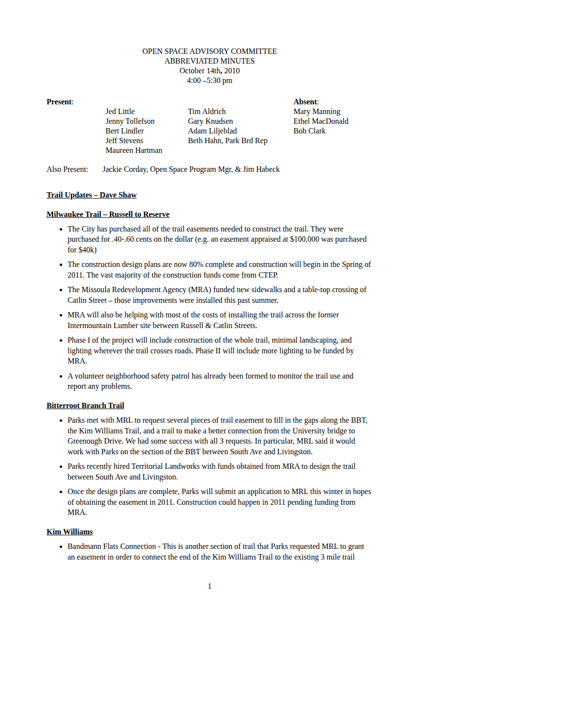OPEN SPACE ADVISORY COMMITTEE
ABBREVIATED MINUTES
October 14th, 2010
4:00 –5:30 pm
| Present : | | | Absent : | |
| | Jed Little | Tim Aldrich | Mary Manning |
| | Jenny Tollefson | Gary Knudsen | Ethel MacDonald |
| | Bert Lindler | Adam Liljeblad | Bob Clark |
| | Jeff Stevens | Beth Hahn, Park Brd Rep |
| | Maureen Hartman |
Also Present: Jackie Corday, Open Space Program Mgr, & Jim Habeck
Trail Updates – Dave Shaw
Milwaukee Trail – Russell to Reserve
The City has purchased all of the trail easements needed to construct the trail. They were purchased for .40-.60 cents on the dollar (e.g. an easement appraised at $100,000 was purchased for $40k)
The construction design plans are now 80% complete and construction will begin in the Spring of 2011. The vast majority of the construction funds come from CTEP.
The Missoula Redevelopment Agency (MRA) funded new sidewalks and a table-top crossing of Catlin Street – those improvements were installed this past summer.
MRA will also be helping with most of the costs of installing the trail across the former Intermountain Lumber site between Russell & Catlin Streets.
Phase I of the project will include construction of the whole trail, minimal landscaping, and lighting wherever the trail crosses roads. Phase II will include more lighting to be funded by MRA.
A volunteer neighborhood safety patrol has already been formed to monitor the trail use and report any problems.
Bitterroot Branch Trail
Parks met with MRL to request several pieces of trail easement to fill in the gaps along the BBT, the Kim Williams Trail, and a trail to make a better connection from the University bridge to Greenough Drive. We had some success with all 3 requests. In particular, MRL said it would work with Parks on the section of the BBT between South Ave and Livingston.
Parks recently hired Territorial Landworks with funds obtained from MRA to design the trail between South Ave and Livingston.
Once the design plans are complete, Parks will submit an application to MRL this winter in hopes of obtaining the easement in 2011. Construction could happen in 2011 pending funding from MRA.
Kim Williams
Bandmann Flats Connection - This is another section of trail that Parks requested MRL to grant an easement in order to connect the end of the Kim Williams Trail to the existing 3 mile trail
1